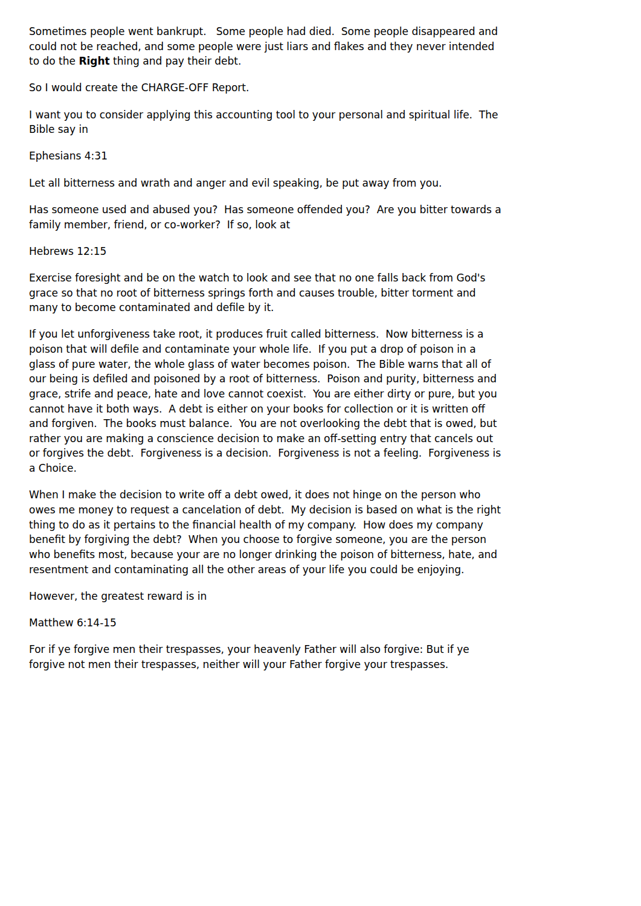Sometimes people went bankrupt. Some people had died. Some people disappeared and could not be reached, and some people were just liars and flakes and they never intended to do the Right thing and pay their debt.
So I would create the CHARGE-OFF Report.
I want you to consider applying this accounting tool to your personal and spiritual life. The Bible say in
Ephesians 4:31
Let all bitterness and wrath and anger and evil speaking, be put away from you.
Has someone used and abused you? Has someone offended you? Are you bitter towards a family member, friend, or co-worker? If so, look at
Hebrews 12:15
Exercise foresight and be on the watch to look and see that no one falls back from God's grace so that no root of bitterness springs forth and causes trouble, bitter torment and many to become contaminated and defile by it.
If you let unforgiveness take root, it produces fruit called bitterness. Now bitterness is a poison that will defile and contaminate your whole life. If you put a drop of poison in a glass of pure water, the whole glass of water becomes poison. The Bible warns that all of our being is defiled and poisoned by a root of bitterness. Poison and purity, bitterness and grace, strife and peace, hate and love cannot coexist. You are either dirty or pure, but you cannot have it both ways. A debt is either on your books for collection or it is written off and forgiven. The books must balance. You are not overlooking the debt that is owed, but rather you are making a conscience decision to make an off-setting entry that cancels out or forgives the debt. Forgiveness is a decision. Forgiveness is not a feeling. Forgiveness is a Choice.
When I make the decision to write off a debt owed, it does not hinge on the person who owes me money to request a cancelation of debt. My decision is based on what is the right thing to do as it pertains to the financial health of my company. How does my company benefit by forgiving the debt? When you choose to forgive someone, you are the person who benefits most, because your are no longer drinking the poison of bitterness, hate, and resentment and contaminating all the other areas of your life you could be enjoying.
However, the greatest reward is in
Matthew 6:14-15
For if ye forgive men their trespasses, your heavenly Father will also forgive: But if ye forgive not men their trespasses, neither will your Father forgive your trespasses.